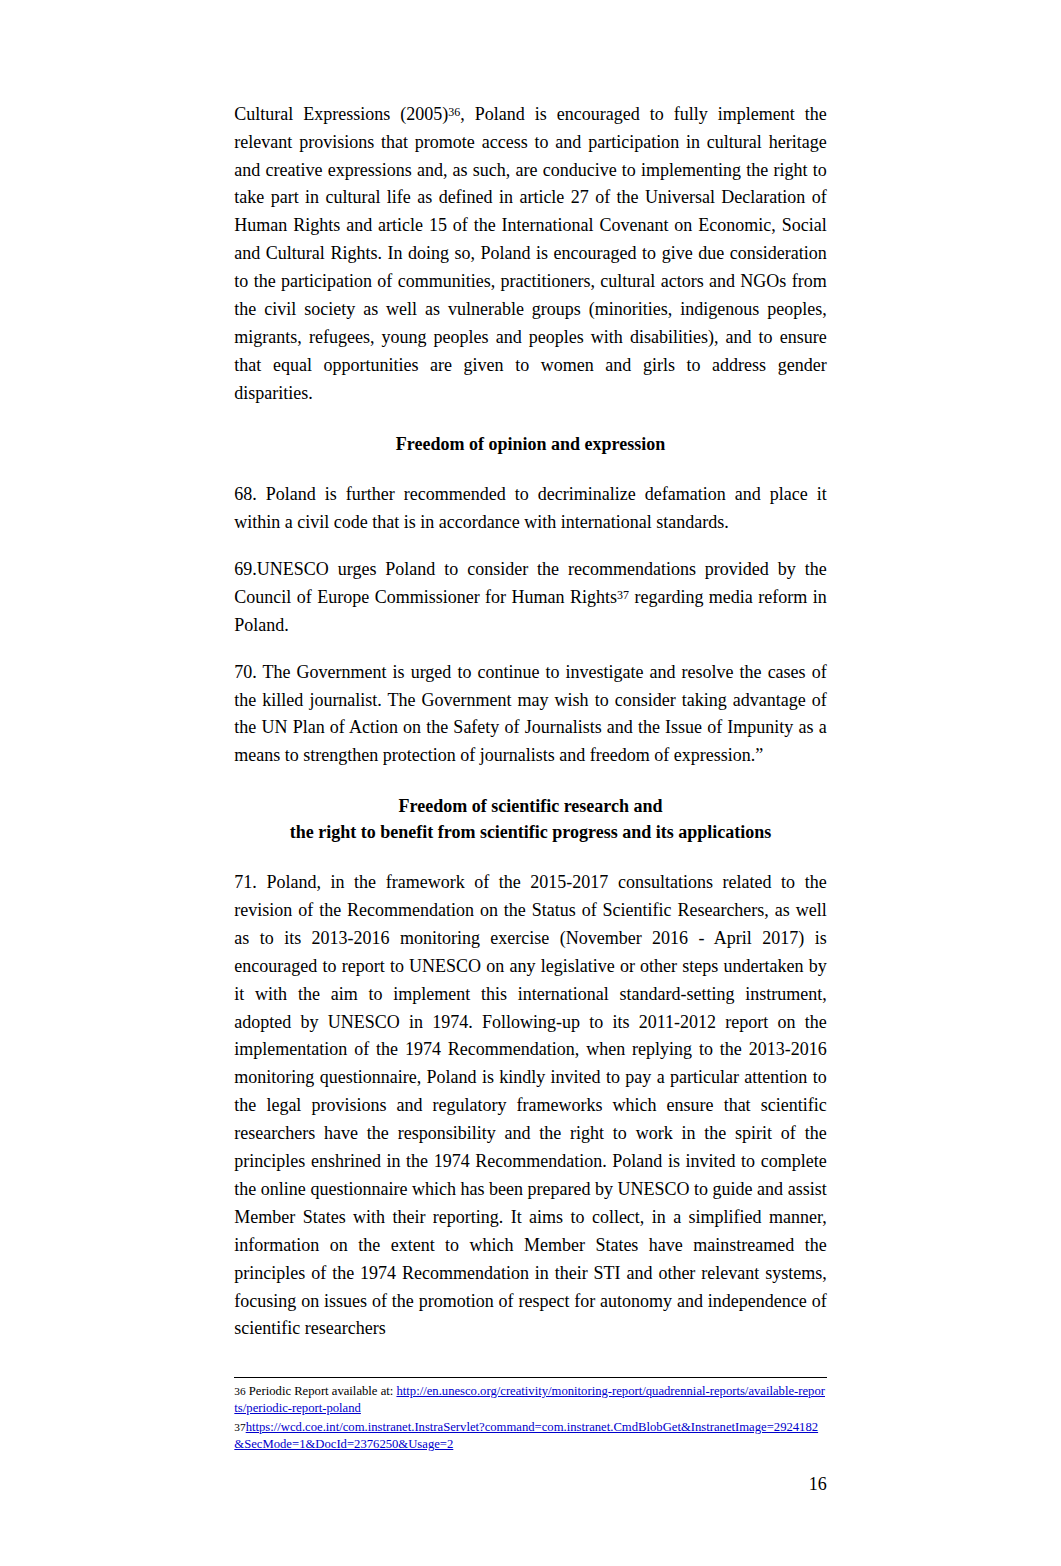Cultural Expressions (2005)36, Poland is encouraged to fully implement the relevant provisions that promote access to and participation in cultural heritage and creative expressions and, as such, are conducive to implementing the right to take part in cultural life as defined in article 27 of the Universal Declaration of Human Rights and article 15 of the International Covenant on Economic, Social and Cultural Rights. In doing so, Poland is encouraged to give due consideration to the participation of communities, practitioners, cultural actors and NGOs from the civil society as well as vulnerable groups (minorities, indigenous peoples, migrants, refugees, young peoples and peoples with disabilities), and to ensure that equal opportunities are given to women and girls to address gender disparities.
Freedom of opinion and expression
68. Poland is further recommended to decriminalize defamation and place it within a civil code that is in accordance with international standards.
69.UNESCO urges Poland to consider the recommendations provided by the Council of Europe Commissioner for Human Rights37 regarding media reform in Poland.
70. The Government is urged to continue to investigate and resolve the cases of the killed journalist. The Government may wish to consider taking advantage of the UN Plan of Action on the Safety of Journalists and the Issue of Impunity as a means to strengthen protection of journalists and freedom of expression.”
Freedom of scientific research and
the right to benefit from scientific progress and its applications
71. Poland, in the framework of the 2015-2017 consultations related to the revision of the Recommendation on the Status of Scientific Researchers, as well as to its 2013-2016 monitoring exercise (November 2016 - April 2017) is encouraged to report to UNESCO on any legislative or other steps undertaken by it with the aim to implement this international standard-setting instrument, adopted by UNESCO in 1974. Following-up to its 2011-2012 report on the implementation of the 1974 Recommendation, when replying to the 2013-2016 monitoring questionnaire, Poland is kindly invited to pay a particular attention to the legal provisions and regulatory frameworks which ensure that scientific researchers have the responsibility and the right to work in the spirit of the principles enshrined in the 1974 Recommendation. Poland is invited to complete the online questionnaire which has been prepared by UNESCO to guide and assist Member States with their reporting. It aims to collect, in a simplified manner, information on the extent to which Member States have mainstreamed the principles of the 1974 Recommendation in their STI and other relevant systems, focusing on issues of the promotion of respect for autonomy and independence of scientific researchers
36 Periodic Report available at: http://en.unesco.org/creativity/monitoring-report/quadrennial-reports/available-reports/periodic-report-poland
37 https://wcd.coe.int/com.instranet.InstraServlet?command=com.instranet.CmdBlobGet&InstranetImage=2924182&SecMode=1&DocId=2376250&Usage=2
16